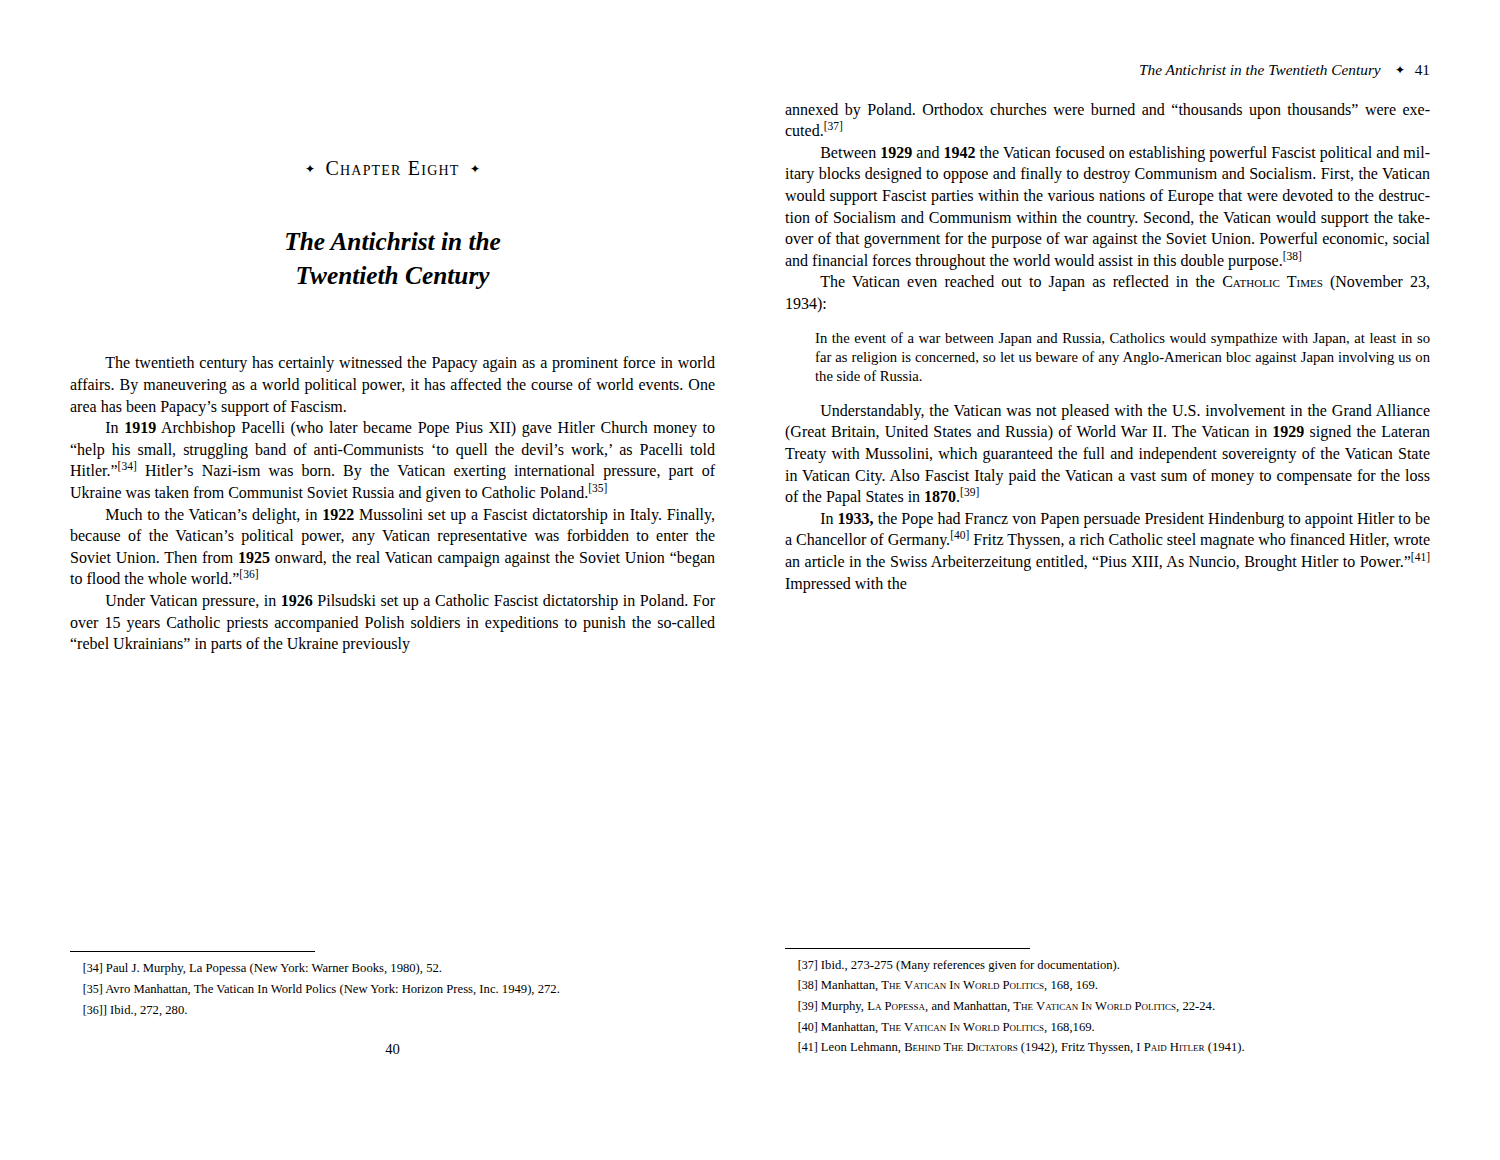✦Chapter Eight✦
The Antichrist in the
Twentieth Century
The twentieth century has certainly witnessed the Papacy again as a prominent force in world affairs. By maneuvering as a world political power, it has affected the course of world events. One area has been Papacy’s support of Fascism.
In 1919 Archbishop Pacelli (who later became Pope Pius XII) gave Hitler Church money to “help his small, struggling band of anti-Communists ‘to quell the devil’s work,’ as Pacelli told Hitler.”[34] Hitler’s Nazi-ism was born. By the Vatican exerting international pressure, part of Ukraine was taken from Communist Soviet Russia and given to Catholic Poland.[35]
Much to the Vatican’s delight, in 1922 Mussolini set up a Fascist dictatorship in Italy. Finally, because of the Vatican’s political power, any Vatican representative was forbidden to enter the Soviet Union. Then from 1925 onward, the real Vatican campaign against the Soviet Union “began to flood the whole world.”[36]
Under Vatican pressure, in 1926 Pilsudski set up a Catholic Fascist dictatorship in Poland. For over 15 years Catholic priests accompanied Polish soldiers in expeditions to punish the so-called “rebel Ukrainians” in parts of the Ukraine previously
[34] Paul J. Murphy, La Popessa (New York: Warner Books, 1980), 52.
[35] Avro Manhattan, The Vatican In World Polics (New York: Horizon Press, Inc. 1949), 272.
[36]] Ibid., 272, 280.
40
The Antichrist in the Twentieth Century✦41
annexed by Poland. Orthodox churches were burned and “thousands upon thousands” were executed.[37]
Between 1929 and 1942 the Vatican focused on establishing powerful Fascist political and military blocks designed to oppose and finally to destroy Communism and Socialism. First, the Vatican would support Fascist parties within the various nations of Europe that were devoted to the destruction of Socialism and Communism within the country. Second, the Vatican would support the takeover of that government for the purpose of war against the Soviet Union. Powerful economic, social and financial forces throughout the world would assist in this double purpose.[38]
The Vatican even reached out to Japan as reflected in the Catholic Times (November 23, 1934):
In the event of a war between Japan and Russia, Catholics would sympathize with Japan, at least in so far as religion is concerned, so let us beware of any Anglo-American bloc against Japan involving us on the side of Russia.
Understandably, the Vatican was not pleased with the U.S. involvement in the Grand Alliance (Great Britain, United States and Russia) of World War II. The Vatican in 1929 signed the Lateran Treaty with Mussolini, which guaranteed the full and independent sovereignty of the Vatican State in Vatican City. Also Fascist Italy paid the Vatican a vast sum of money to compensate for the loss of the Papal States in 1870.[39]
In 1933, the Pope had Francz von Papen persuade President Hindenburg to appoint Hitler to be a Chancellor of Germany.[40] Fritz Thyssen, a rich Catholic steel magnate who financed Hitler, wrote an article in the Swiss Arbeiterzeitung entitled, “Pius XIII, As Nuncio, Brought Hitler to Power.”[41] Impressed with the
[37] Ibid., 273-275 (Many references given for documentation).
[38] Manhattan, The Vatican In World Politics, 168, 169.
[39] Murphy, La Popessa, and Manhattan, The Vatican In World Politics, 22-24.
[40] Manhattan, The Vatican In World Politics, 168,169.
[41] Leon Lehmann, Behind The Dictators (1942), Fritz Thyssen, I Paid Hitler (1941).